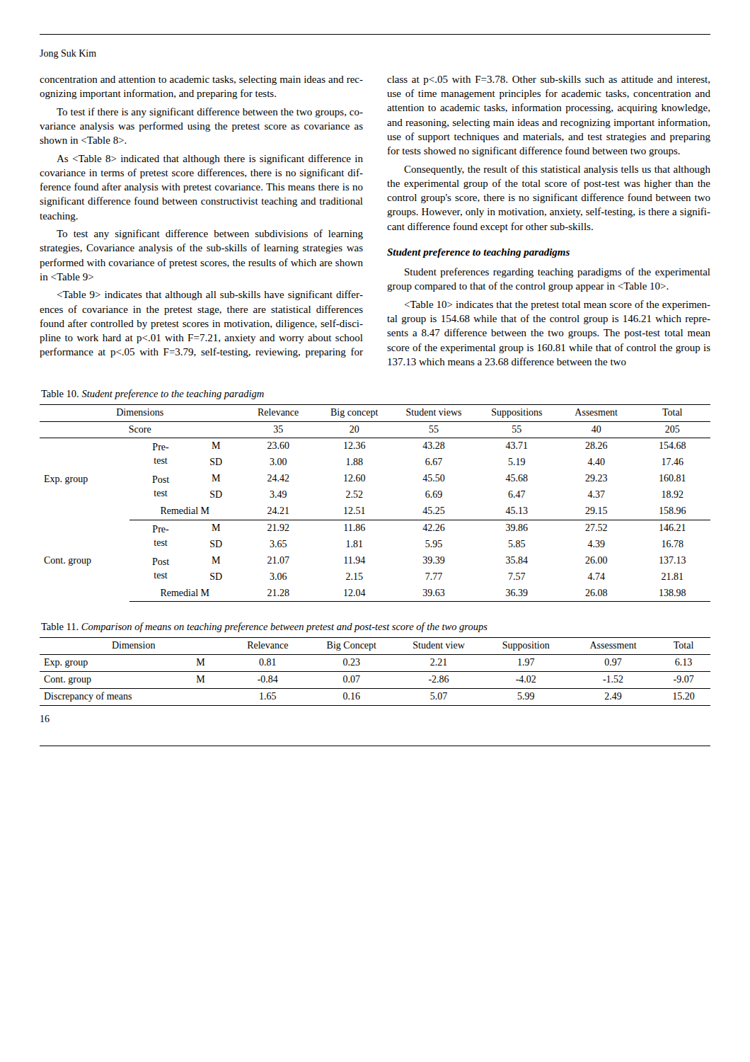Jong Suk Kim
concentration and attention to academic tasks, selecting main ideas and recognizing important information, and preparing for tests.
To test if there is any significant difference between the two groups, covariance analysis was performed using the pretest score as covariance as shown in <Table 8>.
As <Table 8> indicated that although there is significant difference in covariance in terms of pretest score differences, there is no significant difference found after analysis with pretest covariance. This means there is no significant difference found between constructivist teaching and traditional teaching.
To test any significant difference between subdivisions of learning strategies, Covariance analysis of the sub-skills of learning strategies was performed with covariance of pretest scores, the results of which are shown in <Table 9>
<Table 9> indicates that although all sub-skills have significant differences of covariance in the pretest stage, there are statistical differences found after controlled by pretest scores in motivation, diligence, self-discipline to work hard at p<.01 with F=7.21, anxiety and worry about school performance at p<.05 with F=3.79, self-testing, reviewing, preparing for class at p<.05 with F=3.78. Other sub-skills such as attitude and interest, use of time management principles for academic tasks, concentration and attention to academic tasks, information processing, acquiring knowledge, and reasoning, selecting main ideas and recognizing important information, use of support techniques and materials, and test strategies and preparing for tests showed no significant difference found between two groups.
Consequently, the result of this statistical analysis tells us that although the experimental group of the total score of post-test was higher than the control group's score, there is no significant difference found between two groups. However, only in motivation, anxiety, self-testing, is there a significant difference found except for other sub-skills.
Student preference to teaching paradigms
Student preferences regarding teaching paradigms of the experimental group compared to that of the control group appear in <Table 10>.
<Table 10> indicates that the pretest total mean score of the experimental group is 154.68 while that of the control group is 146.21 which represents a 8.47 difference between the two groups. The post-test total mean score of the experimental group is 160.81 while that of control the group is 137.13 which means a 23.68 difference between the two
Table 10. Student preference to the teaching paradigm
| Dimensions | Relevance | Big concept | Student views | Suppositions | Assesment | Total |
| Score | 35 | 20 | 55 | 55 | 40 | 205 |
| Exp. group | Pre- test | M | 23.60 | 12.36 | 43.28 | 43.71 | 28.26 | 154.68 |
| SD | 3.00 | 1.88 | 6.67 | 5.19 | 4.40 | 17.46 |
| Post test | M | 24.42 | 12.60 | 45.50 | 45.68 | 29.23 | 160.81 |
| SD | 3.49 | 2.52 | 6.69 | 6.47 | 4.37 | 18.92 |
| Remedial M | 24.21 | 12.51 | 45.25 | 45.13 | 29.15 | 158.96 |
| Cont. group | Pre- test | M | 21.92 | 11.86 | 42.26 | 39.86 | 27.52 | 146.21 |
| SD | 3.65 | 1.81 | 5.95 | 5.85 | 4.39 | 16.78 |
| Post test | M | 21.07 | 11.94 | 39.39 | 35.84 | 26.00 | 137.13 |
| SD | 3.06 | 2.15 | 7.77 | 7.57 | 4.74 | 21.81 |
| Remedial M | 21.28 | 12.04 | 39.63 | 36.39 | 26.08 | 138.98 |
Table 11. Comparison of means on teaching preference between pretest and post-test score of the two groups
| Dimension | Relevance | Big Concept | Student view | Supposition | Assessment | Total |
| Exp. group | M | 0.81 | 0.23 | 2.21 | 1.97 | 0.97 | 6.13 |
| Cont. group | M | -0.84 | 0.07 | -2.86 | -4.02 | -1.52 | -9.07 |
| Discrepancy of means | 1.65 | 0.16 | 5.07 | 5.99 | 2.49 | 15.20 |
16